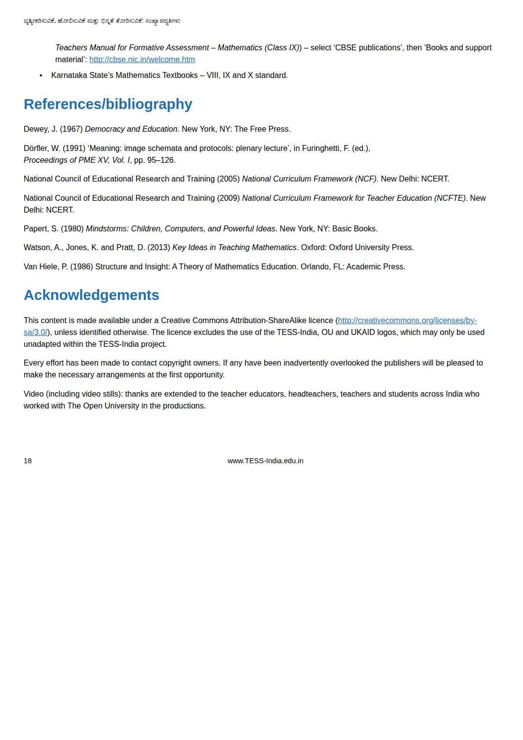ದೃಶ್ಯೀಕರಿಸುವಿಕೆ, ಹೋಲಿಸುವಿಕೆ ಮತ್ತು ಭಿನ್ನತೆ ತೋರಿಸುವಿಕೆ: ಸಂಖ್ಯಾಪದ್ಧತಿಗಳು
Teachers Manual for Formative Assessment – Mathematics (Class IX)) – select ‘CBSE publications’, then ‘Books and support material’: http://cbse.nic.in/welcome.htm
Karnataka State’s Mathematics Textbooks – VIII, IX and X standard.
References/bibliography
Dewey, J. (1967) Democracy and Education. New York, NY: The Free Press.
Dörfler, W. (1991) ‘Meaning: image schemata and protocols: plenary lecture’, in Furinghetti, F. (ed.),
Proceedings of PME XV, Vol. I, pp. 95–126.
National Council of Educational Research and Training (2005) National Curriculum Framework (NCF). New Delhi: NCERT.
National Council of Educational Research and Training (2009) National Curriculum Framework for Teacher Education (NCFTE). New Delhi: NCERT.
Papert, S. (1980) Mindstorms: Children, Computers, and Powerful Ideas. New York, NY: Basic Books.
Watson, A., Jones, K. and Pratt, D. (2013) Key Ideas in Teaching Mathematics. Oxford: Oxford University Press.
Van Hiele, P. (1986) Structure and Insight: A Theory of Mathematics Education. Orlando, FL: Academic Press.
Acknowledgements
This content is made available under a Creative Commons Attribution-ShareAlike licence (http://creativecommons.org/licenses/by-sa/3.0/), unless identified otherwise. The licence excludes the use of the TESS-India, OU and UKAID logos, which may only be used unadapted within the TESS-India project.
Every effort has been made to contact copyright owners. If any have been inadvertently overlooked the publishers will be pleased to make the necessary arrangements at the first opportunity.
Video (including video stills): thanks are extended to the teacher educators, headteachers, teachers and students across India who worked with The Open University in the productions.
18
www.TESS-India.edu.in